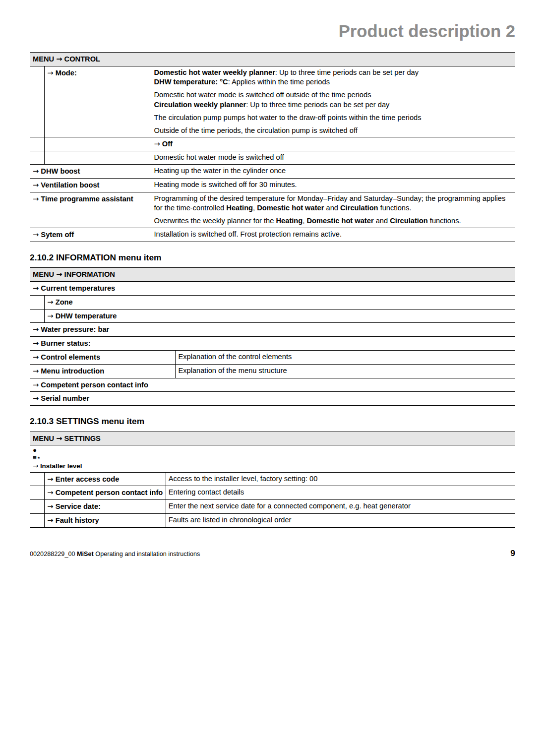Product description 2
| MENU → CONTROL |
| --- |
| | → Mode: | Domestic hot water weekly planner : Up to three time periods can be set per day DHW temperature: °C : Applies within the time periods Domestic hot water mode is switched off outside of the time periods Circulation weekly planner : Up to three time periods can be set per day The circulation pump pumps hot water to the draw-off points within the time periods Outside of the time periods, the circulation pump is switched off |
| | | → Off |
| | | Domestic hot water mode is switched off |
| → DHW boost | Heating up the water in the cylinder once |
| → Ventilation boost | Heating mode is switched off for 30 minutes. |
| → Time programme assistant | Programming of the desired temperature for Monday–Friday and Saturday–Sunday; the programming applies for the time-controlled Heating , Domestic hot water and Circulation functions. Overwrites the weekly planner for the Heating , Domestic hot water and Circulation functions. |
| → Sytem off | Installation is switched off. Frost protection remains active. |
2.10.2 INFORMATION menu item
| MENU → INFORMATION |
| --- |
| → Current temperatures |
| | → Zone |
| | → DHW temperature |
| → Water pressure: bar |
| → Burner status: |
| → Control elements | Explanation of the control elements |
| → Menu introduction | Explanation of the menu structure |
| → Competent person contact info |
| → Serial number |
2.10.3 SETTINGS menu item
| MENU → SETTINGS |
| --- |
| ● ≡⋆ → Installer level |
| | → Enter access code | Access to the installer level, factory setting: 00 |
| | → Competent person contact info | Entering contact details |
| | → Service date: | Enter the next service date for a connected component, e.g. heat generator |
| | → Fault history | Faults are listed in chronological order |
0020288229_00 MiSet Operating and installation instructions 9